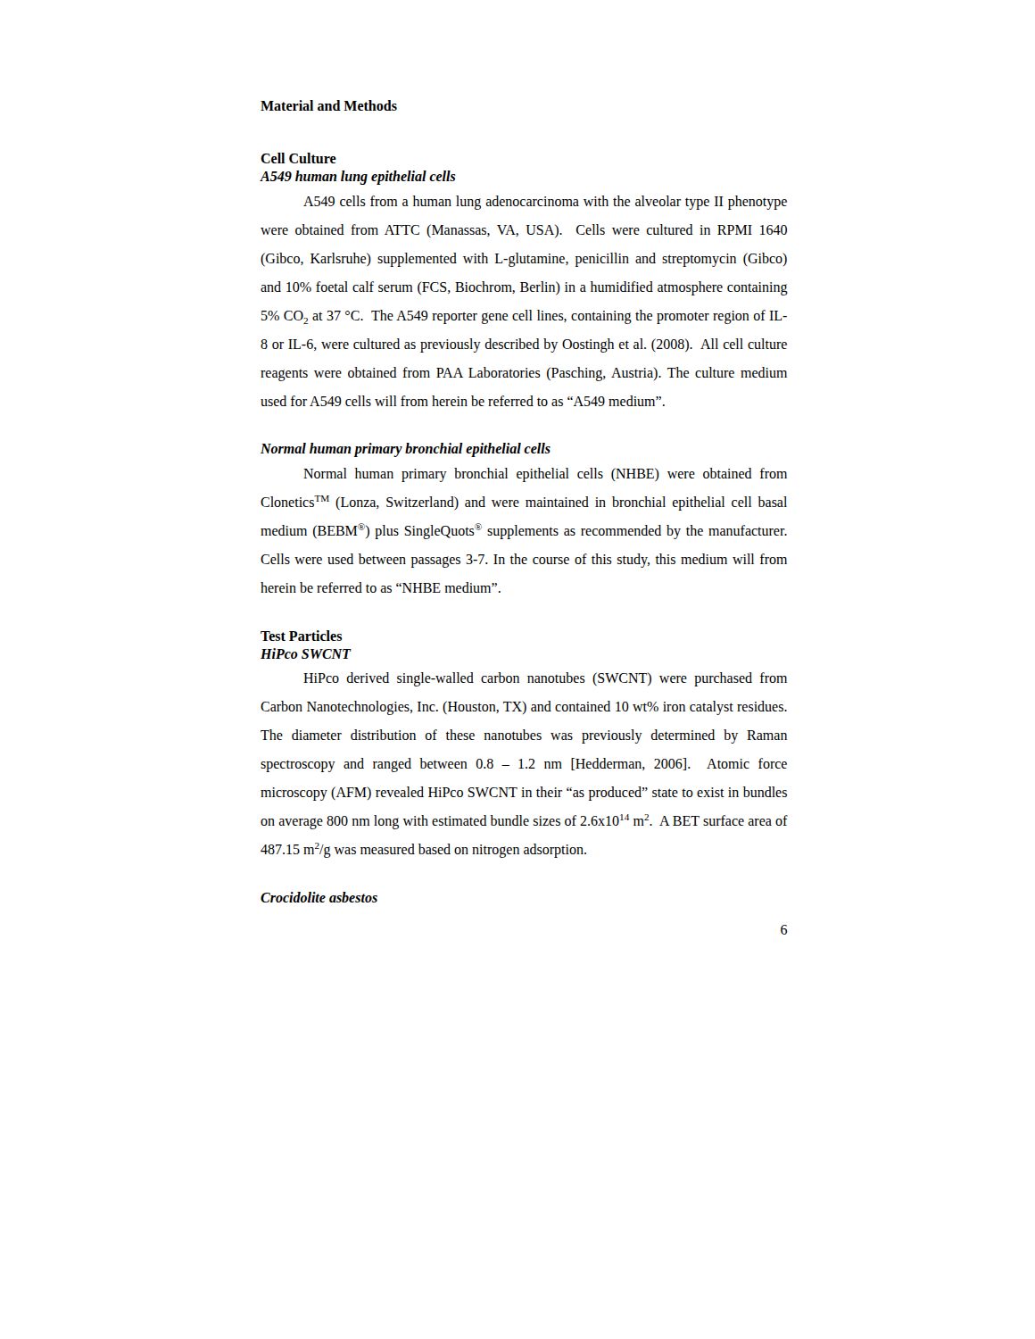Material and Methods
Cell Culture
A549 human lung epithelial cells
A549 cells from a human lung adenocarcinoma with the alveolar type II phenotype were obtained from ATTC (Manassas, VA, USA). Cells were cultured in RPMI 1640 (Gibco, Karlsruhe) supplemented with L-glutamine, penicillin and streptomycin (Gibco) and 10% foetal calf serum (FCS, Biochrom, Berlin) in a humidified atmosphere containing 5% CO2 at 37 °C. The A549 reporter gene cell lines, containing the promoter region of IL-8 or IL-6, were cultured as previously described by Oostingh et al. (2008). All cell culture reagents were obtained from PAA Laboratories (Pasching, Austria). The culture medium used for A549 cells will from herein be referred to as “A549 medium”.
Normal human primary bronchial epithelial cells
Normal human primary bronchial epithelial cells (NHBE) were obtained from CloneticsTM (Lonza, Switzerland) and were maintained in bronchial epithelial cell basal medium (BEBM®) plus SingleQuots® supplements as recommended by the manufacturer. Cells were used between passages 3-7. In the course of this study, this medium will from herein be referred to as “NHBE medium”.
Test Particles
HiPco SWCNT
HiPco derived single-walled carbon nanotubes (SWCNT) were purchased from Carbon Nanotechnologies, Inc. (Houston, TX) and contained 10 wt% iron catalyst residues. The diameter distribution of these nanotubes was previously determined by Raman spectroscopy and ranged between 0.8 – 1.2 nm [Hedderman, 2006]. Atomic force microscopy (AFM) revealed HiPco SWCNT in their “as produced” state to exist in bundles on average 800 nm long with estimated bundle sizes of 2.6x1014 m2. A BET surface area of 487.15 m2/g was measured based on nitrogen adsorption.
Crocidolite asbestos
6